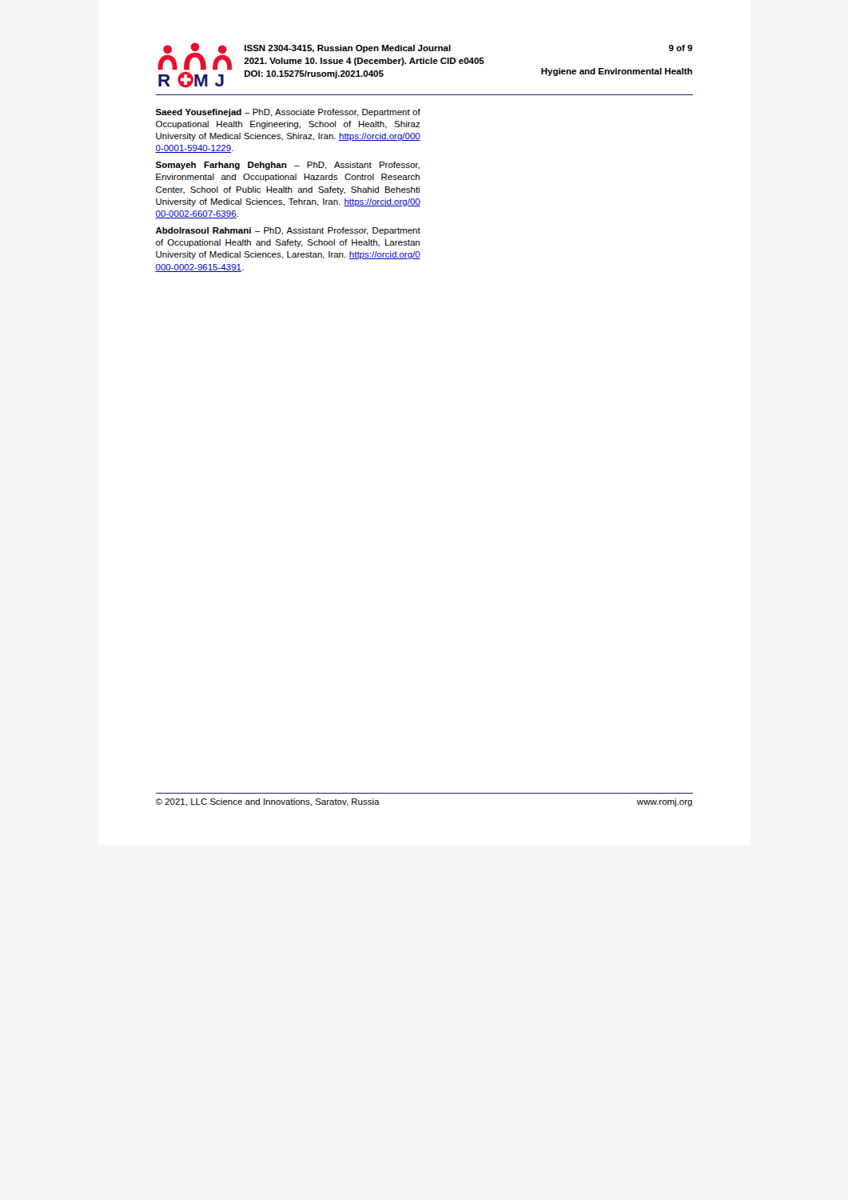R M J
ISSN 2304-3415, Russian Open Medical Journal
2021. Volume 10. Issue 4 (December). Article CID e0405
DOI: 10.15275/rusomj.2021.0405
9 of 9 Hygiene and Environmental Health
Saeed Yousefinejad – PhD, Associate Professor, Department of Occupational Health Engineering, School of Health, Shiraz University of Medical Sciences, Shiraz, Iran. https://orcid.org/0000-0001-5940-1229.
Somayeh Farhang Dehghan – PhD, Assistant Professor, Environmental and Occupational Hazards Control Research Center, School of Public Health and Safety, Shahid Beheshti University of Medical Sciences, Tehran, Iran. https://orcid.org/0000-0002-6607-6396.
Abdolrasoul Rahmani – PhD, Assistant Professor, Department of Occupational Health and Safety, School of Health, Larestan University of Medical Sciences, Larestan, Iran. https://orcid.org/0000-0002-9615-4391.
© 2021, LLC Science and Innovations, Saratov, Russia www.romj.org